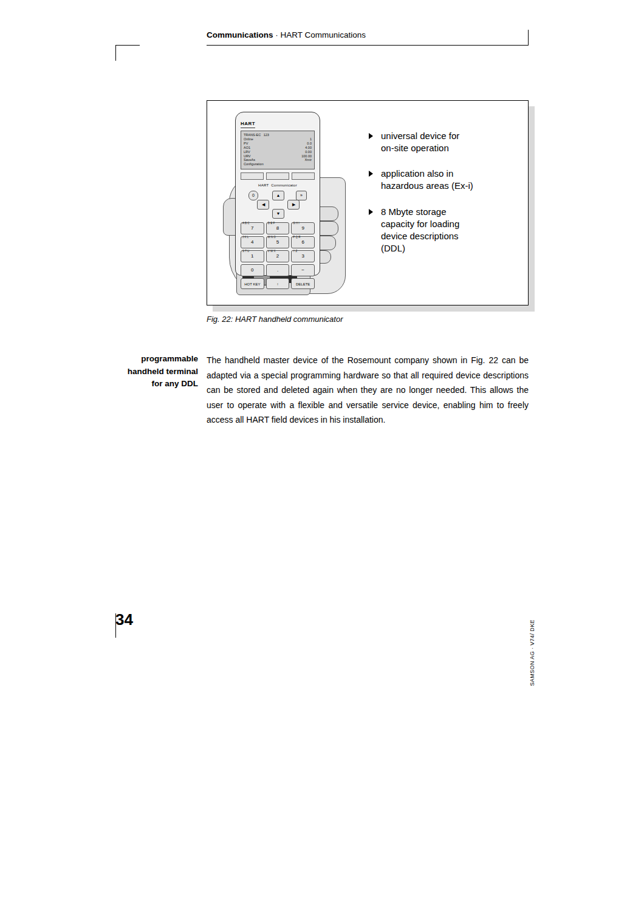Communications · HART Communications
HART
TRANS-EC 123
Online 1
PV 0.0
AO14.00
LRV 0.00
URV 100.00
SaveAs Xmtr
Configuration
HART Communicator
0
▲
»
◀
▶
▼
A B C7
D E F8
G H I9
J K L4
M N O5
P Q R6
S T U1
V W X2
Y Z3
0
.
−
HOT KEY
↑
DELETE
universal device for
on-site operation
application also in
hazardous areas (Ex-i)
8 Mbyte storage
capacity for loading
device descriptions
(DDL)
Fig. 22: HART handheld communicator
programmable
handheld terminal
for any DDL
The handheld master device of the Rosemount company shown in Fig. 22 can be adapted via a special programming hardware so that all required device descriptions can be stored and deleted again when they are no longer needed. This allows the user to operate with a flexible and versatile service device, enabling him to freely access all HART field devices in his installation.
34
SAMSON AG · V74/ DKE